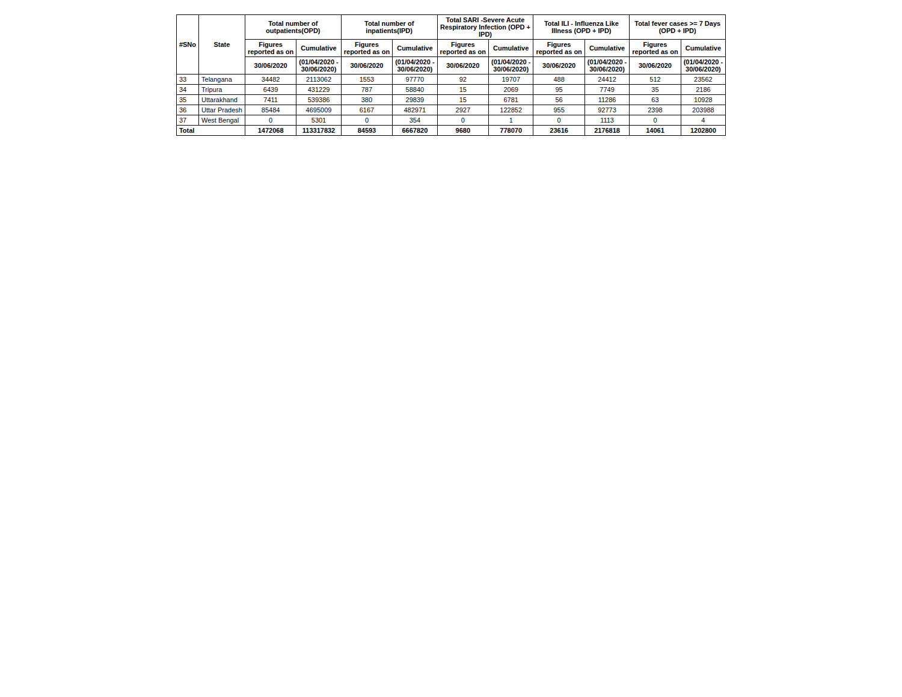| #SNo | State | Total number of outpatients(OPD) | Total number of inpatients(IPD) | Total SARI -Severe Acute Respiratory Infection (OPD + IPD) | Total ILI - Influenza Like Illness (OPD + IPD) | Total fever cases >= 7 Days (OPD + IPD) |
| --- | --- | --- | --- | --- | --- | --- |
| Figures reported as on | Cumulative | Figures reported as on | Cumulative | Figures reported as on | Cumulative | Figures reported as on | Cumulative | Figures reported as on | Cumulative |
| 30/06/2020 | (01/04/2020 - 30/06/2020) | 30/06/2020 | (01/04/2020 - 30/06/2020) | 30/06/2020 | (01/04/2020 - 30/06/2020) | 30/06/2020 | (01/04/2020 - 30/06/2020) | 30/06/2020 | (01/04/2020 - 30/06/2020) |
| 33 | Telangana | 34482 | 2113062 | 1553 | 97770 | 92 | 19707 | 488 | 24412 | 512 | 23562 |
| 34 | Tripura | 6439 | 431229 | 787 | 58840 | 15 | 2069 | 95 | 7749 | 35 | 2186 |
| 35 | Uttarakhand | 7411 | 539386 | 380 | 29839 | 15 | 6781 | 56 | 11286 | 63 | 10928 |
| 36 | Uttar Pradesh | 85484 | 4695009 | 6167 | 482971 | 2927 | 122852 | 955 | 92773 | 2398 | 203988 |
| 37 | West Bengal | 0 | 5301 | 0 | 354 | 0 | 1 | 0 | 1113 | 0 | 4 |
| Total | 1472068 | 113317832 | 84593 | 6667820 | 9680 | 778070 | 23616 | 2176818 | 14061 | 1202800 |